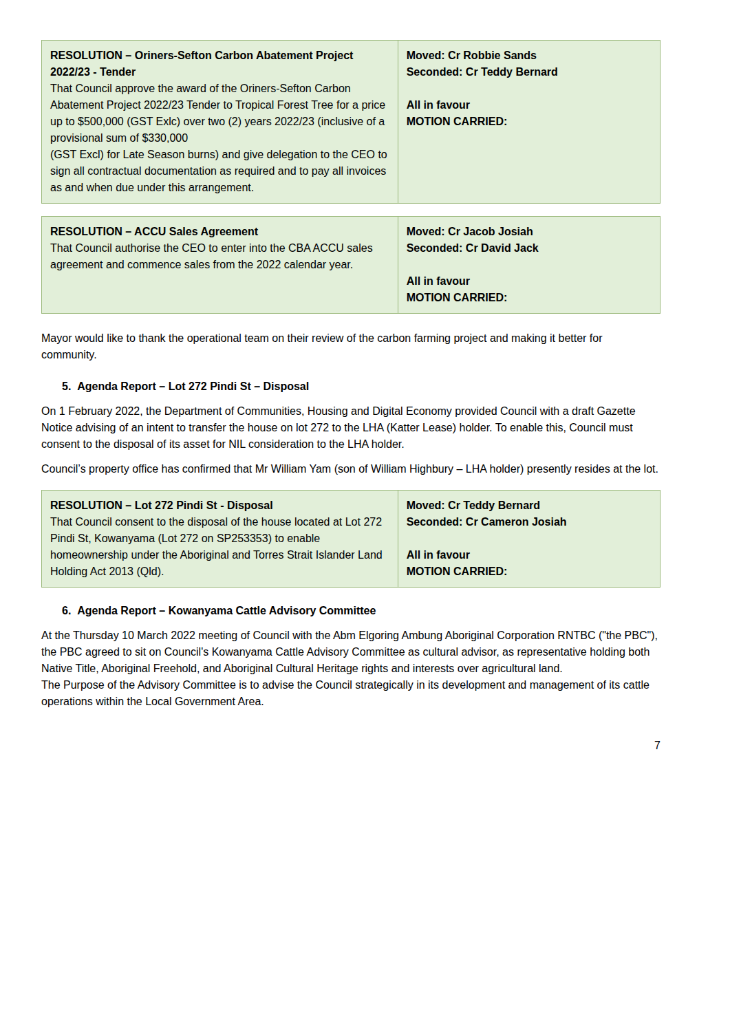| RESOLUTION – Oriners-Sefton Carbon Abatement Project 2022/23 - Tender That Council approve the award of the Oriners-Sefton Carbon Abatement Project 2022/23 Tender to Tropical Forest Tree for a price up to $500,000 (GST Exlc) over two (2) years 2022/23 (inclusive of a provisional sum of $330,000 (GST Excl) for Late Season burns) and give delegation to the CEO to sign all contractual documentation as required and to pay all invoices as and when due under this arrangement. | Moved: Cr Robbie Sands Seconded: Cr Teddy Bernard All in favour MOTION CARRIED: |
| RESOLUTION – ACCU Sales Agreement That Council authorise the CEO to enter into the CBA ACCU sales agreement and commence sales from the 2022 calendar year. | Moved: Cr Jacob Josiah Seconded: Cr David Jack All in favour MOTION CARRIED: |
Mayor would like to thank the operational team on their review of the carbon farming project and making it better for community.
5. Agenda Report – Lot 272 Pindi St – Disposal
On 1 February 2022, the Department of Communities, Housing and Digital Economy provided Council with a draft Gazette Notice advising of an intent to transfer the house on lot 272 to the LHA (Katter Lease) holder. To enable this, Council must consent to the disposal of its asset for NIL consideration to the LHA holder.
Council’s property office has confirmed that Mr William Yam (son of William Highbury – LHA holder) presently resides at the lot.
| RESOLUTION – Lot 272 Pindi St - Disposal That Council consent to the disposal of the house located at Lot 272 Pindi St, Kowanyama (Lot 272 on SP253353) to enable homeownership under the Aboriginal and Torres Strait Islander Land Holding Act 2013 (Qld). | Moved: Cr Teddy Bernard Seconded: Cr Cameron Josiah All in favour MOTION CARRIED: |
6. Agenda Report – Kowanyama Cattle Advisory Committee
At the Thursday 10 March 2022 meeting of Council with the Abm Elgoring Ambung Aboriginal Corporation RNTBC ("the PBC"), the PBC agreed to sit on Council's Kowanyama Cattle Advisory Committee as cultural advisor, as representative holding both Native Title, Aboriginal Freehold, and Aboriginal Cultural Heritage rights and interests over agricultural land.
The Purpose of the Advisory Committee is to advise the Council strategically in its development and management of its cattle operations within the Local Government Area.
7